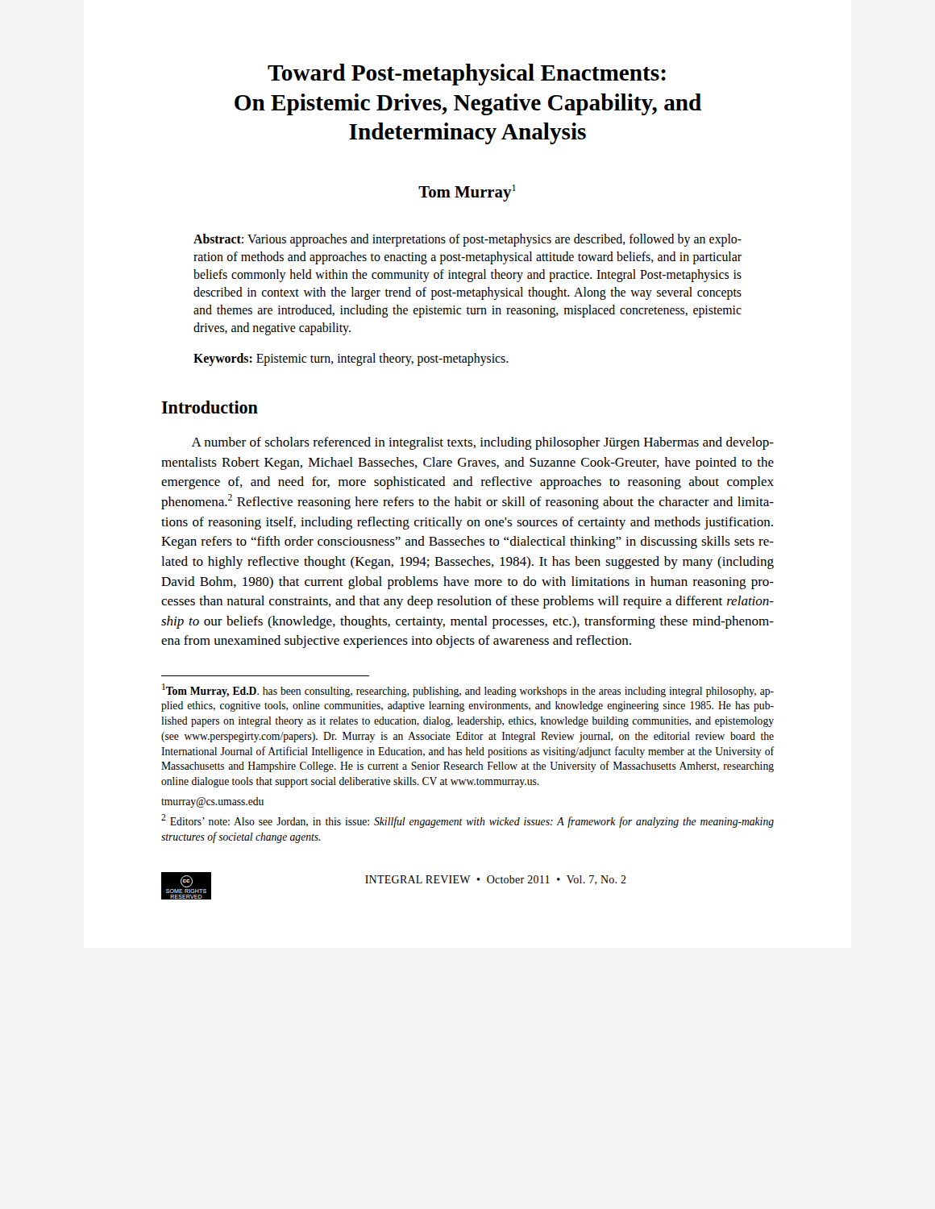Toward Post-metaphysical Enactments:
On Epistemic Drives, Negative Capability, and
Indeterminacy Analysis
Tom Murray1
Abstract: Various approaches and interpretations of post-metaphysics are described, followed by an exploration of methods and approaches to enacting a post-metaphysical attitude toward beliefs, and in particular beliefs commonly held within the community of integral theory and practice. Integral Post-metaphysics is described in context with the larger trend of post-metaphysical thought. Along the way several concepts and themes are introduced, including the epistemic turn in reasoning, misplaced concreteness, epistemic drives, and negative capability.
Keywords: Epistemic turn, integral theory, post-metaphysics.
Introduction
A number of scholars referenced in integralist texts, including philosopher Jürgen Habermas and developmentalists Robert Kegan, Michael Basseches, Clare Graves, and Suzanne Cook-Greuter, have pointed to the emergence of, and need for, more sophisticated and reflective approaches to reasoning about complex phenomena.2 Reflective reasoning here refers to the habit or skill of reasoning about the character and limitations of reasoning itself, including reflecting critically on one's sources of certainty and methods justification. Kegan refers to “fifth order consciousness” and Basseches to “dialectical thinking” in discussing skills sets related to highly reflective thought (Kegan, 1994; Basseches, 1984). It has been suggested by many (including David Bohm, 1980) that current global problems have more to do with limitations in human reasoning processes than natural constraints, and that any deep resolution of these problems will require a different relationship to our beliefs (knowledge, thoughts, certainty, mental processes, etc.), transforming these mind-phenomena from unexamined subjective experiences into objects of awareness and reflection.
1Tom Murray, Ed.D. has been consulting, researching, publishing, and leading workshops in the areas including integral philosophy, applied ethics, cognitive tools, online communities, adaptive learning environments, and knowledge engineering since 1985. He has published papers on integral theory as it relates to education, dialog, leadership, ethics, knowledge building communities, and epistemology (see www.perspegirty.com/papers). Dr. Murray is an Associate Editor at Integral Review journal, on the editorial review board the International Journal of Artificial Intelligence in Education, and has held positions as visiting/adjunct faculty member at the University of Massachusetts and Hampshire College. He is current a Senior Research Fellow at the University of Massachusetts Amherst, researching online dialogue tools that support social deliberative skills. CV at www.tommurray.us.
tmurray@cs.umass.edu
2 Editors’ note: Also see Jordan, in this issue: Skillful engagement with wicked issues: A framework for analyzing the meaning-making structures of societal change agents.
cc SOME RIGHTS RESERVED
INTEGRAL REVIEW • October 2011 • Vol. 7, No. 2